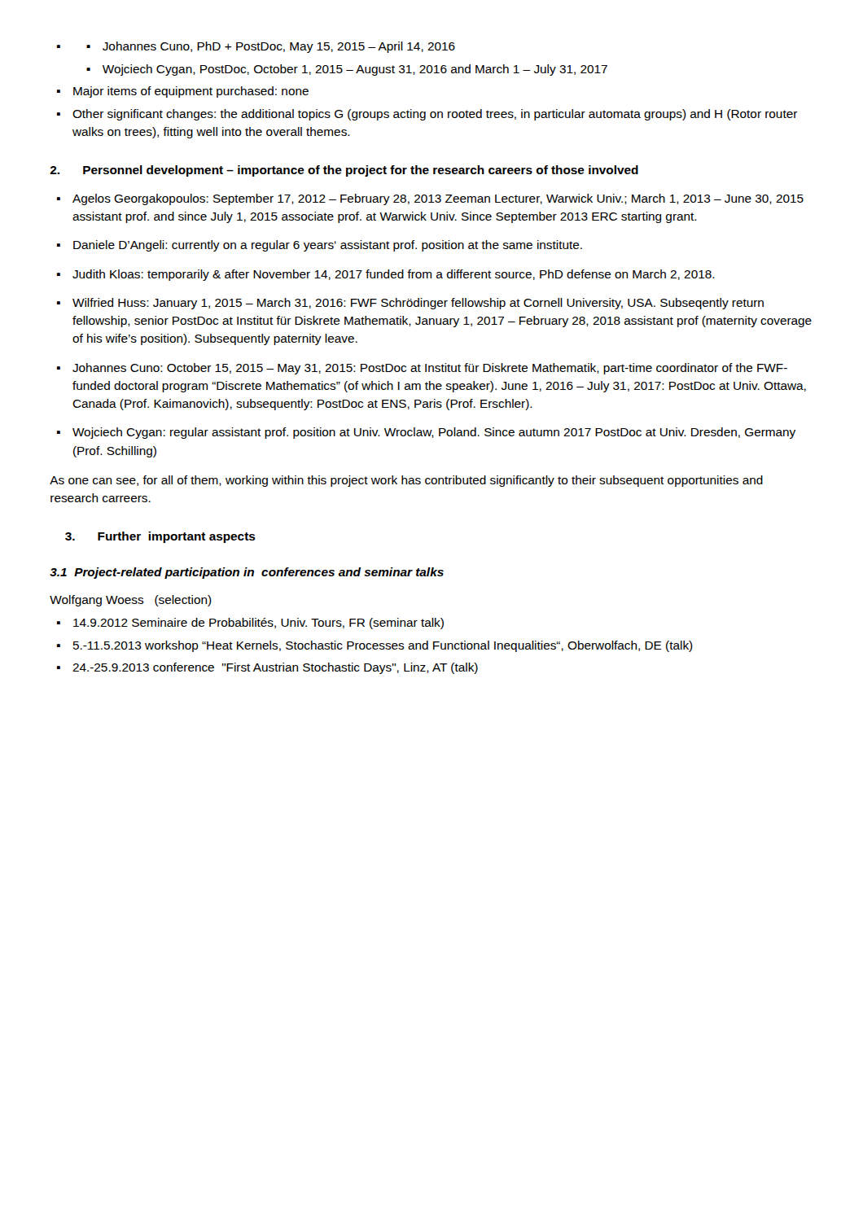Johannes Cuno, PhD + PostDoc, May 15, 2015 – April 14, 2016
Wojciech Cygan, PostDoc, October 1, 2015 – August 31, 2016 and March 1 – July 31, 2017
Major items of equipment purchased: none
Other significant changes: the additional topics G (groups acting on rooted trees, in particular automata groups) and H (Rotor router walks on trees), fitting well into the overall themes.
2. Personnel development – importance of the project for the research careers of those involved
Agelos Georgakopoulos: September 17, 2012 – February 28, 2013 Zeeman Lecturer, Warwick Univ.; March 1, 2013 – June 30, 2015 assistant prof. and since July 1, 2015 associate prof. at Warwick Univ. Since September 2013 ERC starting grant.
Daniele D’Angeli: currently on a regular 6 years‘ assistant prof. position at the same institute.
Judith Kloas: temporarily & after November 14, 2017 funded from a different source, PhD defense on March 2, 2018.
Wilfried Huss: January 1, 2015 – March 31, 2016: FWF Schrödinger fellowship at Cornell University, USA. Subseqently return fellowship, senior PostDoc at Institut für Diskrete Mathematik, January 1, 2017 – February 28, 2018 assistant prof (maternity coverage of his wife’s position). Subsequently paternity leave.
Johannes Cuno: October 15, 2015 – May 31, 2015: PostDoc at Institut für Diskrete Mathematik, part-time coordinator of the FWF-funded doctoral program “Discrete Mathematics” (of which I am the speaker). June 1, 2016 – July 31, 2017: PostDoc at Univ. Ottawa, Canada (Prof. Kaimanovich), subsequently: PostDoc at ENS, Paris (Prof. Erschler).
Wojciech Cygan: regular assistant prof. position at Univ. Wroclaw, Poland. Since autumn 2017 PostDoc at Univ. Dresden, Germany (Prof. Schilling)
As one can see, for all of them, working within this project work has contributed significantly to their subsequent opportunities and research carreers.
3. Further important aspects
3.1 Project-related participation in conferences and seminar talks
Wolfgang Woess (selection)
14.9.2012 Seminaire de Probabilités, Univ. Tours, FR (seminar talk)
5.-11.5.2013 workshop “Heat Kernels, Stochastic Processes and Functional Inequalities“, Oberwolfach, DE (talk)
24.-25.9.2013 conference "First Austrian Stochastic Days", Linz, AT (talk)